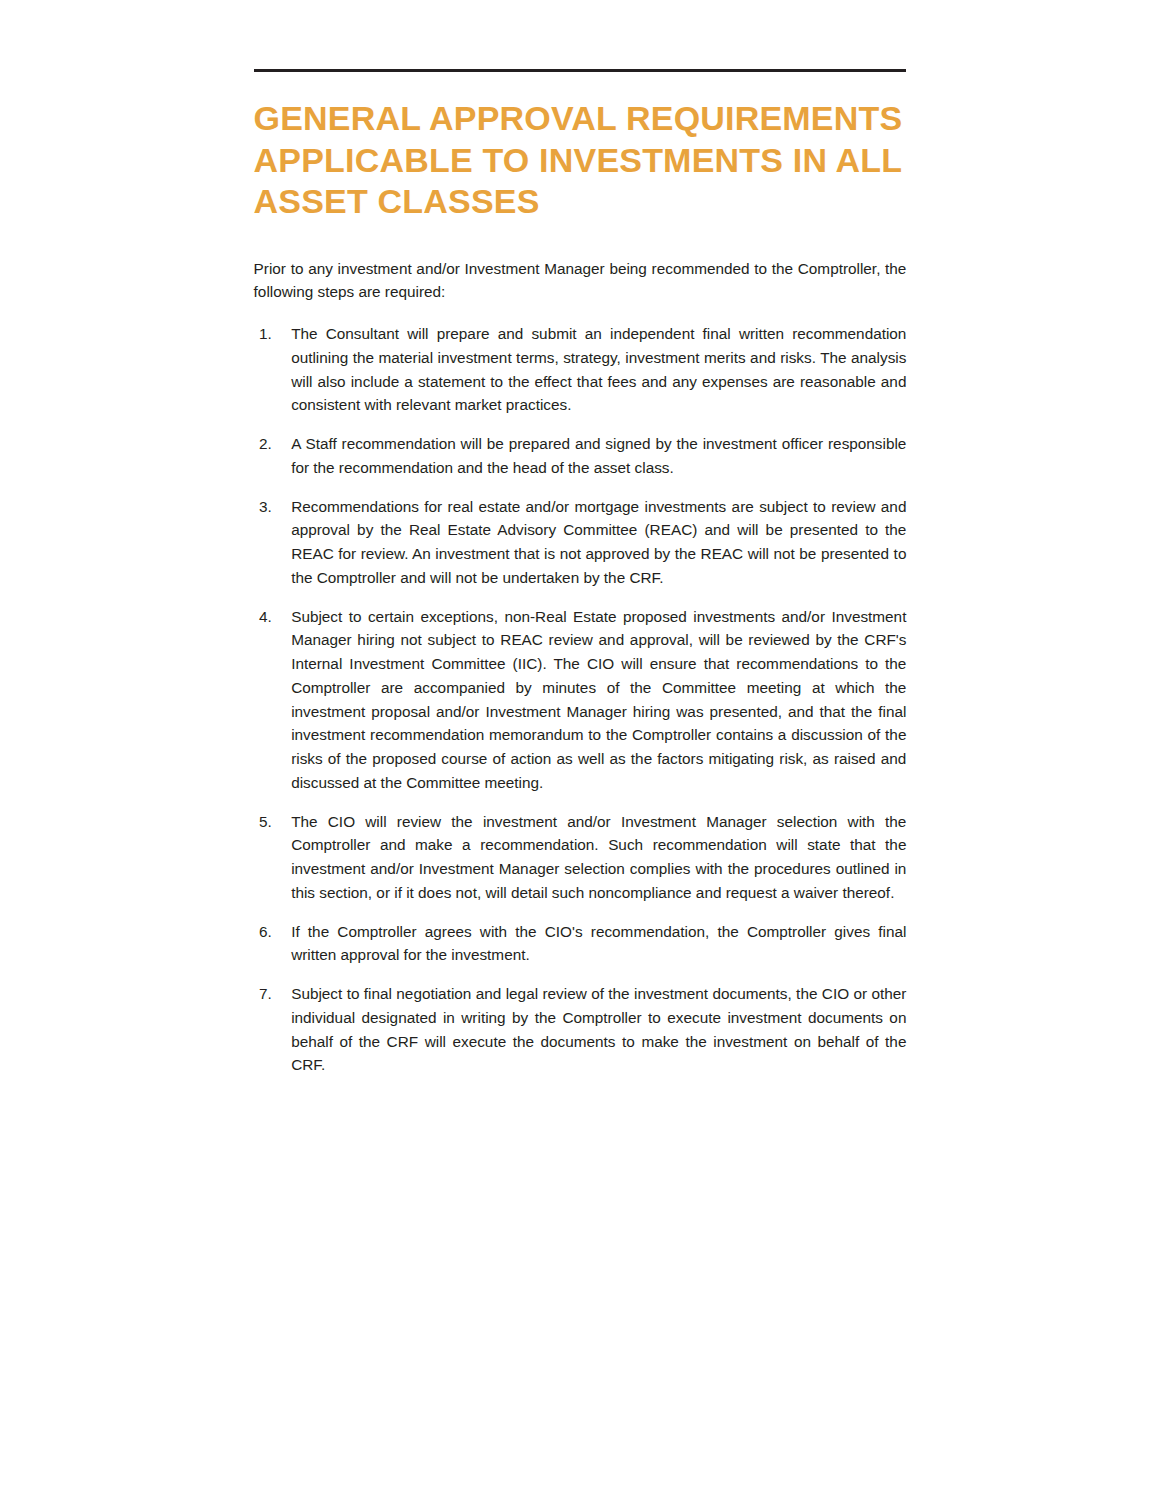General Approval Requirements
Applicable to Investments in All Asset Classes
Prior to any investment and/or Investment Manager being recommended to the Comptroller, the following steps are required:
The Consultant will prepare and submit an independent final written recommendation outlining the material investment terms, strategy, investment merits and risks. The analysis will also include a statement to the effect that fees and any expenses are reasonable and consistent with relevant market practices.
A Staff recommendation will be prepared and signed by the investment officer responsible for the recommendation and the head of the asset class.
Recommendations for real estate and/or mortgage investments are subject to review and approval by the Real Estate Advisory Committee (REAC) and will be presented to the REAC for review. An investment that is not approved by the REAC will not be presented to the Comptroller and will not be undertaken by the CRF.
Subject to certain exceptions, non-Real Estate proposed investments and/or Investment Manager hiring not subject to REAC review and approval, will be reviewed by the CRF's Internal Investment Committee (IIC). The CIO will ensure that recommendations to the Comptroller are accompanied by minutes of the Committee meeting at which the investment proposal and/or Investment Manager hiring was presented, and that the final investment recommendation memorandum to the Comptroller contains a discussion of the risks of the proposed course of action as well as the factors mitigating risk, as raised and discussed at the Committee meeting.
The CIO will review the investment and/or Investment Manager selection with the Comptroller and make a recommendation. Such recommendation will state that the investment and/or Investment Manager selection complies with the procedures outlined in this section, or if it does not, will detail such noncompliance and request a waiver thereof.
If the Comptroller agrees with the CIO's recommendation, the Comptroller gives final written approval for the investment.
Subject to final negotiation and legal review of the investment documents, the CIO or other individual designated in writing by the Comptroller to execute investment documents on behalf of the CRF will execute the documents to make the investment on behalf of the CRF.